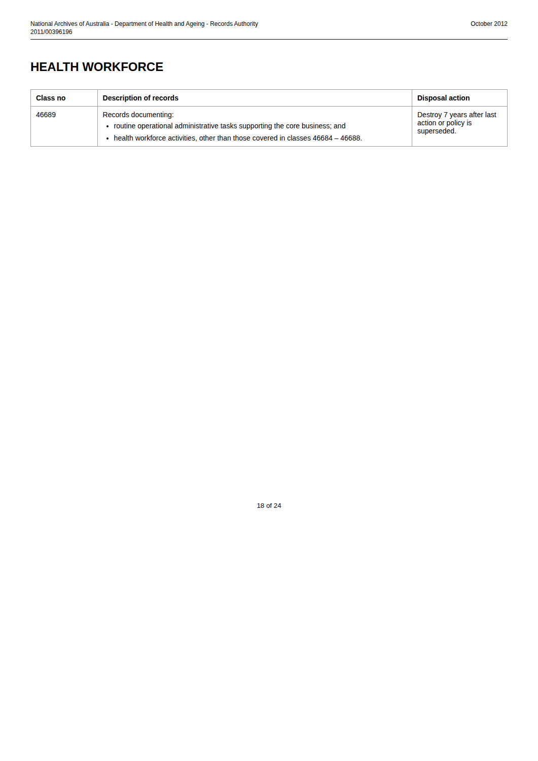National Archives of Australia - Department of Health and Ageing - Records Authority
2011/00396196
October 2012
HEALTH WORKFORCE
| Class no | Description of records | Disposal action |
| --- | --- | --- |
| 46689 | Records documenting: routine operational administrative tasks supporting the core business; and health workforce activities, other than those covered in classes 46684 – 46688. | Destroy 7 years after last action or policy is superseded. |
18 of 24